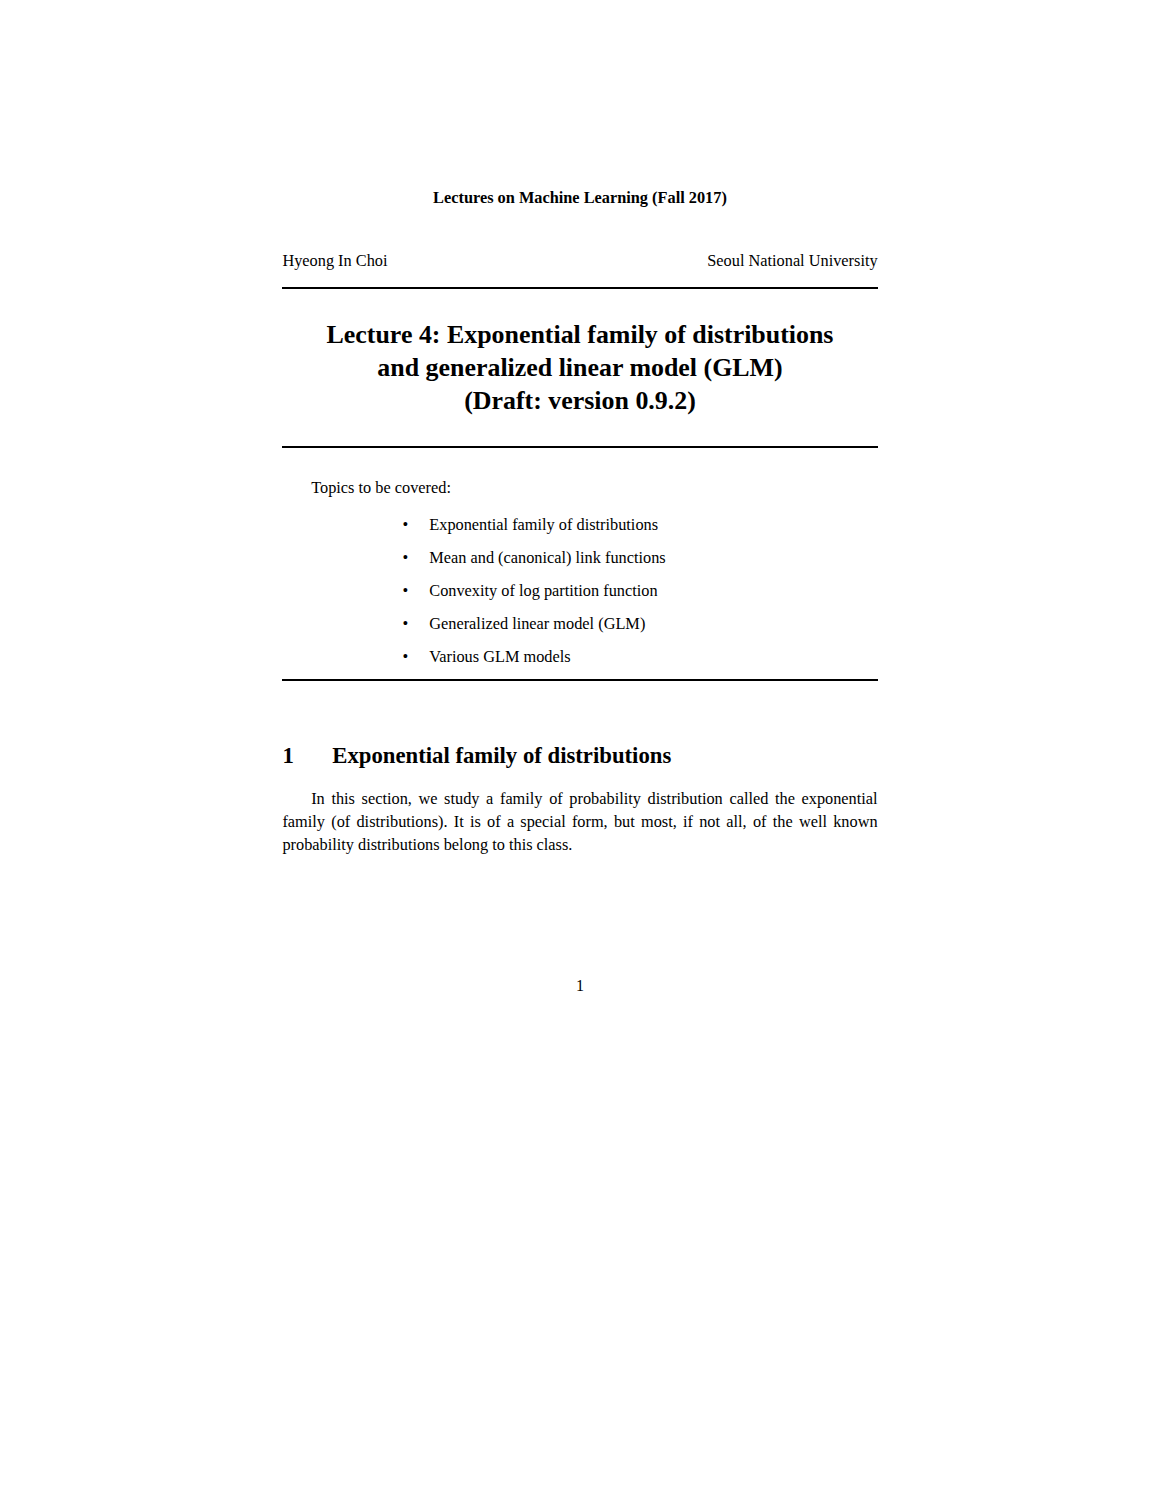Lectures on Machine Learning (Fall 2017)
Hyeong In Choi Seoul National University
Lecture 4: Exponential family of distributions
and generalized linear model (GLM)
(Draft: version 0.9.2)
Topics to be covered:
Exponential family of distributions
Mean and (canonical) link functions
Convexity of log partition function
Generalized linear model (GLM)
Various GLM models
1 Exponential family of distributions
In this section, we study a family of probability distribution called the exponential family (of distributions). It is of a special form, but most, if not all, of the well known probability distributions belong to this class.
1